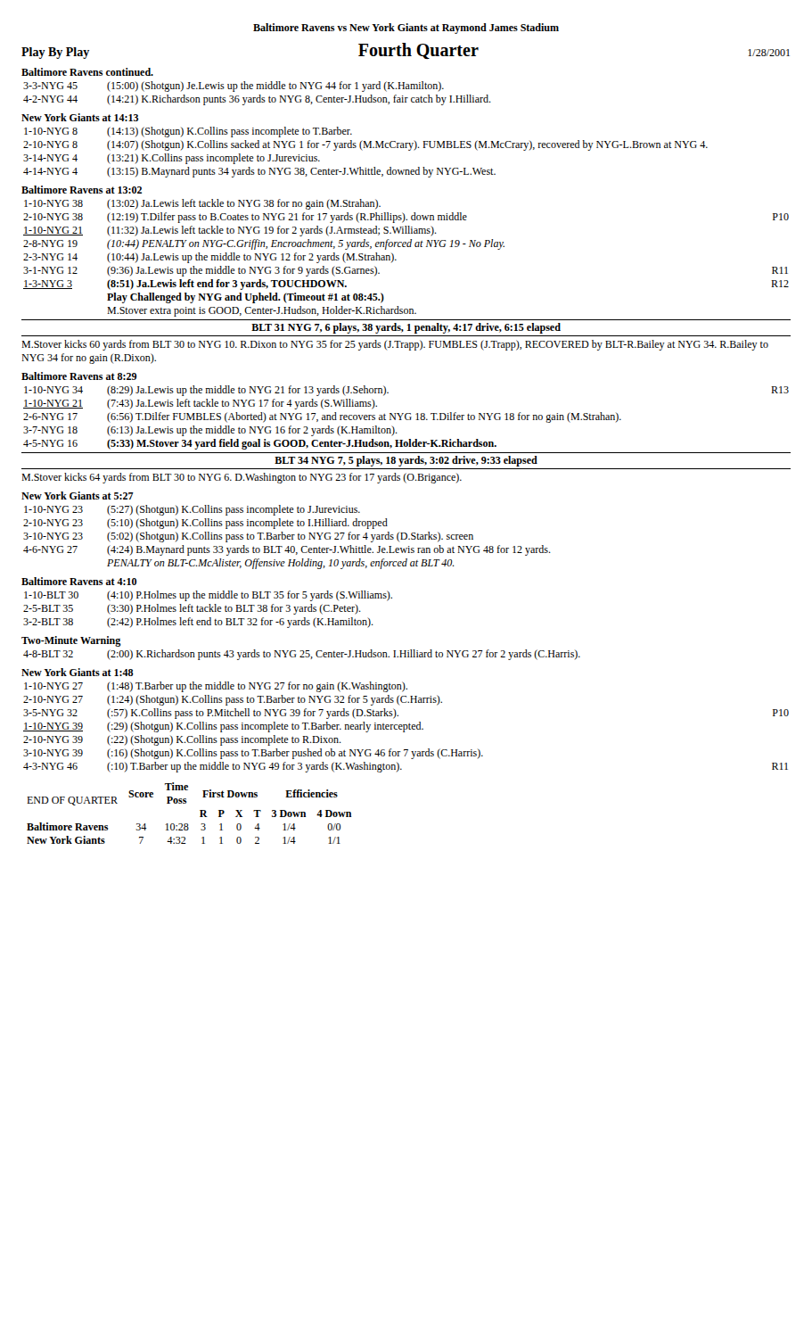Baltimore Ravens vs New York Giants at Raymond James Stadium
Play By Play
Fourth Quarter
1/28/2001
Baltimore Ravens continued.
| 3-3-NYG 45 | (15:00) (Shotgun) Je.Lewis up the middle to NYG 44 for 1 yard (K.Hamilton). | |
| 4-2-NYG 44 | (14:21) K.Richardson punts 36 yards to NYG 8, Center-J.Hudson, fair catch by I.Hilliard. | |
New York Giants at 14:13
| 1-10-NYG 8 | (14:13) (Shotgun) K.Collins pass incomplete to T.Barber. | |
| 2-10-NYG 8 | (14:07) (Shotgun) K.Collins sacked at NYG 1 for -7 yards (M.McCrary). FUMBLES (M.McCrary), recovered by NYG-L.Brown at NYG 4. | |
| 3-14-NYG 4 | (13:21) K.Collins pass incomplete to J.Jurevicius. | |
| 4-14-NYG 4 | (13:15) B.Maynard punts 34 yards to NYG 38, Center-J.Whittle, downed by NYG-L.West. | |
Baltimore Ravens at 13:02
| 1-10-NYG 38 | (13:02) Ja.Lewis left tackle to NYG 38 for no gain (M.Strahan). | |
| 2-10-NYG 38 | (12:19) T.Dilfer pass to B.Coates to NYG 21 for 17 yards (R.Phillips). down middle | P10 |
| 1-10-NYG 21 | (11:32) Ja.Lewis left tackle to NYG 19 for 2 yards (J.Armstead; S.Williams). | |
| 2-8-NYG 19 | (10:44) PENALTY on NYG-C.Griffin, Encroachment, 5 yards, enforced at NYG 19 - No Play. | |
| 2-3-NYG 14 | (10:44) Ja.Lewis up the middle to NYG 12 for 2 yards (M.Strahan). | |
| 3-1-NYG 12 | (9:36) Ja.Lewis up the middle to NYG 3 for 9 yards (S.Garnes). | R11 |
| 1-3-NYG 3 | (8:51) Ja.Lewis left end for 3 yards, TOUCHDOWN. Play Challenged by NYG and Upheld. (Timeout #1 at 08:45.) M.Stover extra point is GOOD, Center-J.Hudson, Holder-K.Richardson. | R12 |
BLT 31 NYG 7, 6 plays, 38 yards, 1 penalty, 4:17 drive, 6:15 elapsed
M.Stover kicks 60 yards from BLT 30 to NYG 10. R.Dixon to NYG 35 for 25 yards (J.Trapp). FUMBLES (J.Trapp), RECOVERED by BLT-R.Bailey at NYG 34. R.Bailey to NYG 34 for no gain (R.Dixon).
Baltimore Ravens at 8:29
| 1-10-NYG 34 | (8:29) Ja.Lewis up the middle to NYG 21 for 13 yards (J.Sehorn). | R13 |
| 1-10-NYG 21 | (7:43) Ja.Lewis left tackle to NYG 17 for 4 yards (S.Williams). | |
| 2-6-NYG 17 | (6:56) T.Dilfer FUMBLES (Aborted) at NYG 17, and recovers at NYG 18. T.Dilfer to NYG 18 for no gain (M.Strahan). | |
| 3-7-NYG 18 | (6:13) Ja.Lewis up the middle to NYG 16 for 2 yards (K.Hamilton). | |
| 4-5-NYG 16 | (5:33) M.Stover 34 yard field goal is GOOD, Center-J.Hudson, Holder-K.Richardson. | |
BLT 34 NYG 7, 5 plays, 18 yards, 3:02 drive, 9:33 elapsed
M.Stover kicks 64 yards from BLT 30 to NYG 6. D.Washington to NYG 23 for 17 yards (O.Brigance).
New York Giants at 5:27
| 1-10-NYG 23 | (5:27) (Shotgun) K.Collins pass incomplete to J.Jurevicius. | |
| 2-10-NYG 23 | (5:10) (Shotgun) K.Collins pass incomplete to I.Hilliard. dropped | |
| 3-10-NYG 23 | (5:02) (Shotgun) K.Collins pass to T.Barber to NYG 27 for 4 yards (D.Starks). screen | |
| 4-6-NYG 27 | (4:24) B.Maynard punts 33 yards to BLT 40, Center-J.Whittle. Je.Lewis ran ob at NYG 48 for 12 yards. PENALTY on BLT-C.McAlister, Offensive Holding, 10 yards, enforced at BLT 40. | |
Baltimore Ravens at 4:10
| 1-10-BLT 30 | (4:10) P.Holmes up the middle to BLT 35 for 5 yards (S.Williams). | |
| 2-5-BLT 35 | (3:30) P.Holmes left tackle to BLT 38 for 3 yards (C.Peter). | |
| 3-2-BLT 38 | (2:42) P.Holmes left end to BLT 32 for -6 yards (K.Hamilton). | |
Two-Minute Warning
| 4-8-BLT 32 | (2:00) K.Richardson punts 43 yards to NYG 25, Center-J.Hudson. I.Hilliard to NYG 27 for 2 yards (C.Harris). | |
New York Giants at 1:48
| 1-10-NYG 27 | (1:48) T.Barber up the middle to NYG 27 for no gain (K.Washington). | |
| 2-10-NYG 27 | (1:24) (Shotgun) K.Collins pass to T.Barber to NYG 32 for 5 yards (C.Harris). | |
| 3-5-NYG 32 | (:57) K.Collins pass to P.Mitchell to NYG 39 for 7 yards (D.Starks). | P10 |
| 1-10-NYG 39 | (:29) (Shotgun) K.Collins pass incomplete to T.Barber. nearly intercepted. | |
| 2-10-NYG 39 | (:22) (Shotgun) K.Collins pass incomplete to R.Dixon. | |
| 3-10-NYG 39 | (:16) (Shotgun) K.Collins pass to T.Barber pushed ob at NYG 46 for 7 yards (C.Harris). | |
| 4-3-NYG 46 | (:10) T.Barber up the middle to NYG 49 for 3 yards (K.Washington). | R11 |
| END OF QUARTER | Score | Time Poss | First Downs | Efficiencies |
| | | | R | P | X | T | 3 Down | 4 Down |
| Baltimore Ravens | 34 | 10:28 | 3 | 1 | 0 | 4 | 1/4 | 0/0 |
| New York Giants | 7 | 4:32 | 1 | 1 | 0 | 2 | 1/4 | 1/1 |